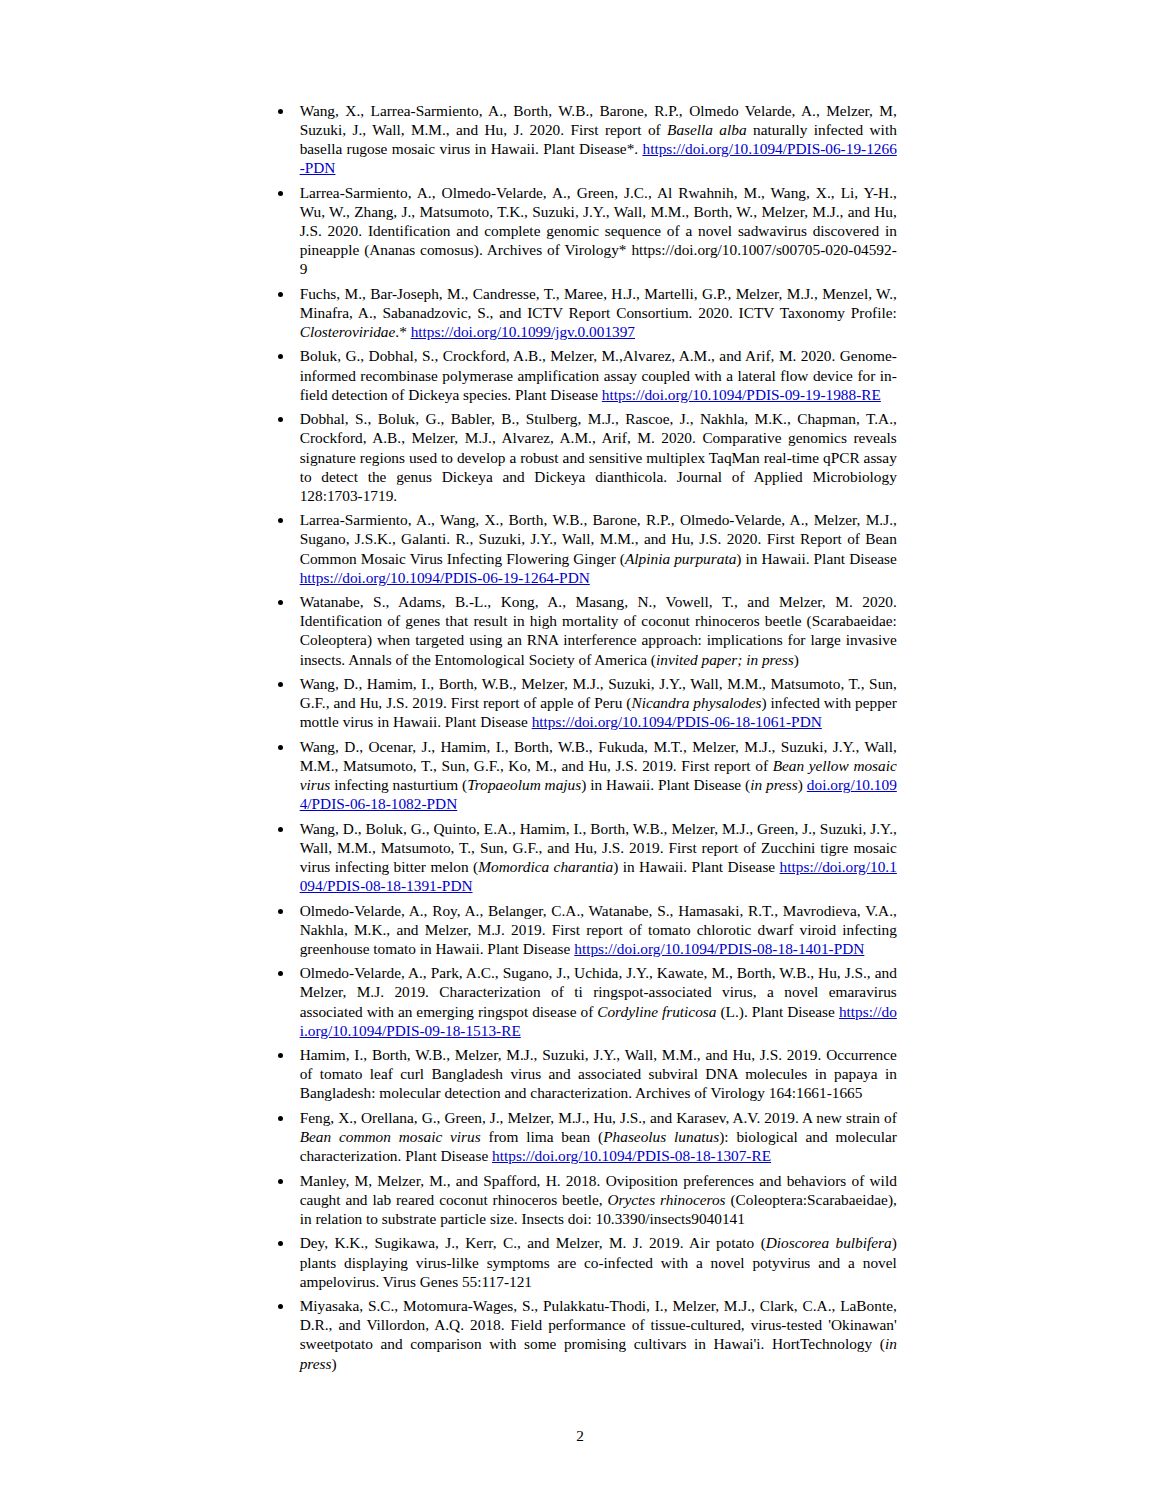Wang, X., Larrea-Sarmiento, A., Borth, W.B., Barone, R.P., Olmedo Velarde, A., Melzer, M, Suzuki, J., Wall, M.M., and Hu, J. 2020. First report of Basella alba naturally infected with basella rugose mosaic virus in Hawaii. Plant Disease*. https://doi.org/10.1094/PDIS-06-19-1266-PDN
Larrea-Sarmiento, A., Olmedo-Velarde, A., Green, J.C., Al Rwahnih, M., Wang, X., Li, Y-H., Wu, W., Zhang, J., Matsumoto, T.K., Suzuki, J.Y., Wall, M.M., Borth, W., Melzer, M.J., and Hu, J.S. 2020. Identification and complete genomic sequence of a novel sadwavirus discovered in pineapple (Ananas comosus). Archives of Virology* https://doi.org/10.1007/s00705-020-04592-9
Fuchs, M., Bar-Joseph, M., Candresse, T., Maree, H.J., Martelli, G.P., Melzer, M.J., Menzel, W., Minafra, A., Sabanadzovic, S., and ICTV Report Consortium. 2020. ICTV Taxonomy Profile: Closteroviridae.* https://doi.org/10.1099/jgv.0.001397
Boluk, G., Dobhal, S., Crockford, A.B., Melzer, M.,Alvarez, A.M., and Arif, M. 2020. Genome-informed recombinase polymerase amplification assay coupled with a lateral flow device for in-field detection of Dickeya species. Plant Disease https://doi.org/10.1094/PDIS-09-19-1988-RE
Dobhal, S., Boluk, G., Babler, B., Stulberg, M.J., Rascoe, J., Nakhla, M.K., Chapman, T.A., Crockford, A.B., Melzer, M.J., Alvarez, A.M., Arif, M. 2020. Comparative genomics reveals signature regions used to develop a robust and sensitive multiplex TaqMan real-time qPCR assay to detect the genus Dickeya and Dickeya dianthicola. Journal of Applied Microbiology 128:1703-1719.
Larrea-Sarmiento, A., Wang, X., Borth, W.B., Barone, R.P., Olmedo-Velarde, A., Melzer, M.J., Sugano, J.S.K., Galanti. R., Suzuki, J.Y., Wall, M.M., and Hu, J.S. 2020. First Report of Bean Common Mosaic Virus Infecting Flowering Ginger (Alpinia purpurata) in Hawaii. Plant Disease https://doi.org/10.1094/PDIS-06-19-1264-PDN
Watanabe, S., Adams, B.-L., Kong, A., Masang, N., Vowell, T., and Melzer, M. 2020. Identification of genes that result in high mortality of coconut rhinoceros beetle (Scarabaeidae: Coleoptera) when targeted using an RNA interference approach: implications for large invasive insects. Annals of the Entomological Society of America (invited paper; in press)
Wang, D., Hamim, I., Borth, W.B., Melzer, M.J., Suzuki, J.Y., Wall, M.M., Matsumoto, T., Sun, G.F., and Hu, J.S. 2019. First report of apple of Peru (Nicandra physalodes) infected with pepper mottle virus in Hawaii. Plant Disease https://doi.org/10.1094/PDIS-06-18-1061-PDN
Wang, D., Ocenar, J., Hamim, I., Borth, W.B., Fukuda, M.T., Melzer, M.J., Suzuki, J.Y., Wall, M.M., Matsumoto, T., Sun, G.F., Ko, M., and Hu, J.S. 2019. First report of Bean yellow mosaic virus infecting nasturtium (Tropaeolum majus) in Hawaii. Plant Disease (in press) doi.org/10.1094/PDIS-06-18-1082-PDN
Wang, D., Boluk, G., Quinto, E.A., Hamim, I., Borth, W.B., Melzer, M.J., Green, J., Suzuki, J.Y., Wall, M.M., Matsumoto, T., Sun, G.F., and Hu, J.S. 2019. First report of Zucchini tigre mosaic virus infecting bitter melon (Momordica charantia) in Hawaii. Plant Disease https://doi.org/10.1094/PDIS-08-18-1391-PDN
Olmedo-Velarde, A., Roy, A., Belanger, C.A., Watanabe, S., Hamasaki, R.T., Mavrodieva, V.A., Nakhla, M.K., and Melzer, M.J. 2019. First report of tomato chlorotic dwarf viroid infecting greenhouse tomato in Hawaii. Plant Disease https://doi.org/10.1094/PDIS-08-18-1401-PDN
Olmedo-Velarde, A., Park, A.C., Sugano, J., Uchida, J.Y., Kawate, M., Borth, W.B., Hu, J.S., and Melzer, M.J. 2019. Characterization of ti ringspot-associated virus, a novel emaravirus associated with an emerging ringspot disease of Cordyline fruticosa (L.). Plant Disease https://doi.org/10.1094/PDIS-09-18-1513-RE
Hamim, I., Borth, W.B., Melzer, M.J., Suzuki, J.Y., Wall, M.M., and Hu, J.S. 2019. Occurrence of tomato leaf curl Bangladesh virus and associated subviral DNA molecules in papaya in Bangladesh: molecular detection and characterization. Archives of Virology 164:1661-1665
Feng, X., Orellana, G., Green, J., Melzer, M.J., Hu, J.S., and Karasev, A.V. 2019. A new strain of Bean common mosaic virus from lima bean (Phaseolus lunatus): biological and molecular characterization. Plant Disease https://doi.org/10.1094/PDIS-08-18-1307-RE
Manley, M, Melzer, M., and Spafford, H. 2018. Oviposition preferences and behaviors of wild caught and lab reared coconut rhinoceros beetle, Oryctes rhinoceros (Coleoptera:Scarabaeidae), in relation to substrate particle size. Insects doi: 10.3390/insects9040141
Dey, K.K., Sugikawa, J., Kerr, C., and Melzer, M. J. 2019. Air potato (Dioscorea bulbifera) plants displaying virus-lilke symptoms are co-infected with a novel potyvirus and a novel ampelovirus. Virus Genes 55:117-121
Miyasaka, S.C., Motomura-Wages, S., Pulakkatu-Thodi, I., Melzer, M.J., Clark, C.A., LaBonte, D.R., and Villordon, A.Q. 2018. Field performance of tissue-cultured, virus-tested 'Okinawan' sweetpotato and comparison with some promising cultivars in Hawai'i. HortTechnology (in press)
2